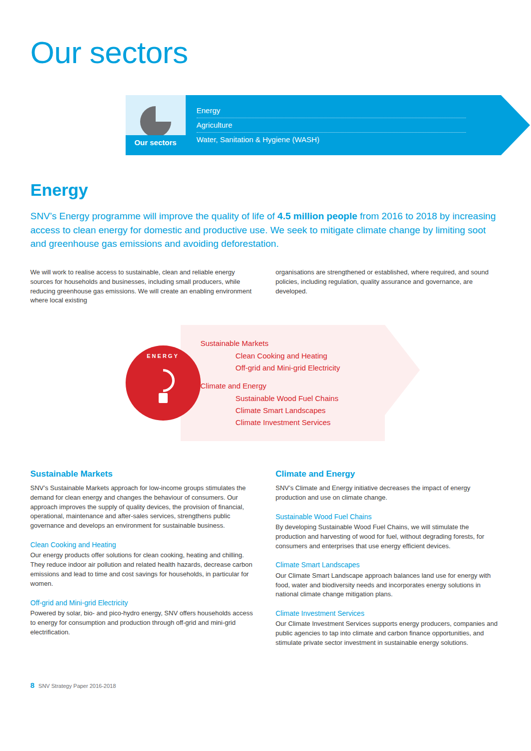Our sectors
Our sectors
Energy Agriculture Water, Sanitation & Hygiene (WASH)
Energy
SNV’s Energy programme will improve the quality of life of 4.5 million people from 2016 to 2018 by increasing access to clean energy for domestic and productive use. We seek to mitigate climate change by limiting soot and greenhouse gas emissions and avoiding deforestation.
We will work to realise access to sustainable, clean and reliable energy sources for households and businesses, including small producers, while reducing greenhouse gas emissions. We will create an enabling environment where local existing
organisations are strengthened or established, where required, and sound policies, including regulation, quality assurance and governance, are developed.
ENERGY
Sustainable Markets
Clean Cooking and Heating
Off-grid and Mini-grid Electricity
Climate and Energy
Sustainable Wood Fuel Chains
Climate Smart Landscapes
Climate Investment Services
Sustainable Markets
SNV’s Sustainable Markets approach for low-income groups stimulates the demand for clean energy and changes the behaviour of consumers. Our approach improves the supply of quality devices, the provision of financial, operational, maintenance and after-sales services, strengthens public governance and develops an environment for sustainable business.
Clean Cooking and Heating
Our energy products offer solutions for clean cooking, heating and chilling. They reduce indoor air pollution and related health hazards, decrease carbon emissions and lead to time and cost savings for households, in particular for women.
Off-grid and Mini-grid Electricity
Powered by solar, bio- and pico-hydro energy, SNV offers households access to energy for consumption and production through off-grid and mini-grid electrification.
Climate and Energy
SNV’s Climate and Energy initiative decreases the impact of energy production and use on climate change.
Sustainable Wood Fuel Chains
By developing Sustainable Wood Fuel Chains, we will stimulate the production and harvesting of wood for fuel, without degrading forests, for consumers and enterprises that use energy efficient devices.
Climate Smart Landscapes
Our Climate Smart Landscape approach balances land use for energy with food, water and biodiversity needs and incorporates energy solutions in national climate change mitigation plans.
Climate Investment Services
Our Climate Investment Services supports energy producers, companies and public agencies to tap into climate and carbon finance opportunities, and stimulate private sector investment in sustainable energy solutions.
8 SNV Strategy Paper 2016-2018